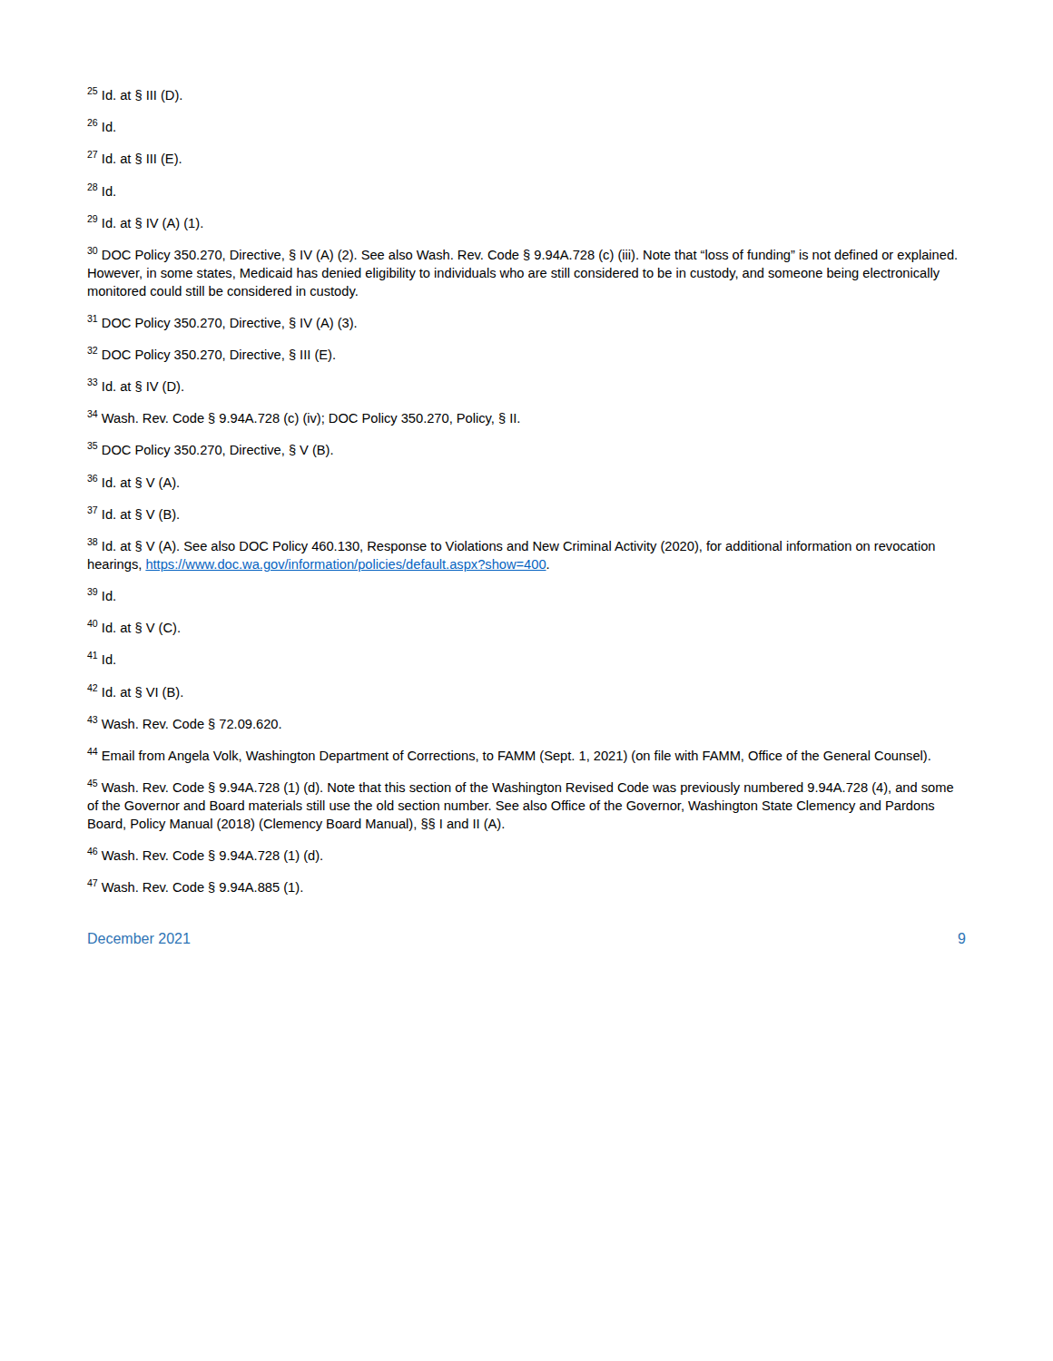25 Id. at § III (D).
26 Id.
27 Id. at § III (E).
28 Id.
29 Id. at § IV (A) (1).
30 DOC Policy 350.270, Directive, § IV (A) (2). See also Wash. Rev. Code § 9.94A.728 (c) (iii). Note that “loss of funding” is not defined or explained. However, in some states, Medicaid has denied eligibility to individuals who are still considered to be in custody, and someone being electronically monitored could still be considered in custody.
31 DOC Policy 350.270, Directive, § IV (A) (3).
32 DOC Policy 350.270, Directive, § III (E).
33 Id. at § IV (D).
34 Wash. Rev. Code § 9.94A.728 (c) (iv); DOC Policy 350.270, Policy, § II.
35 DOC Policy 350.270, Directive, § V (B).
36 Id. at § V (A).
37 Id. at § V (B).
38 Id. at § V (A). See also DOC Policy 460.130, Response to Violations and New Criminal Activity (2020), for additional information on revocation hearings, https://www.doc.wa.gov/information/policies/default.aspx?show=400.
39 Id.
40 Id. at § V (C).
41 Id.
42 Id. at § VI (B).
43 Wash. Rev. Code § 72.09.620.
44 Email from Angela Volk, Washington Department of Corrections, to FAMM (Sept. 1, 2021) (on file with FAMM, Office of the General Counsel).
45 Wash. Rev. Code § 9.94A.728 (1) (d). Note that this section of the Washington Revised Code was previously numbered 9.94A.728 (4), and some of the Governor and Board materials still use the old section number. See also Office of the Governor, Washington State Clemency and Pardons Board, Policy Manual (2018) (Clemency Board Manual), §§ I and II (A).
46 Wash. Rev. Code § 9.94A.728 (1) (d).
47 Wash. Rev. Code § 9.94A.885 (1).
December 2021 9